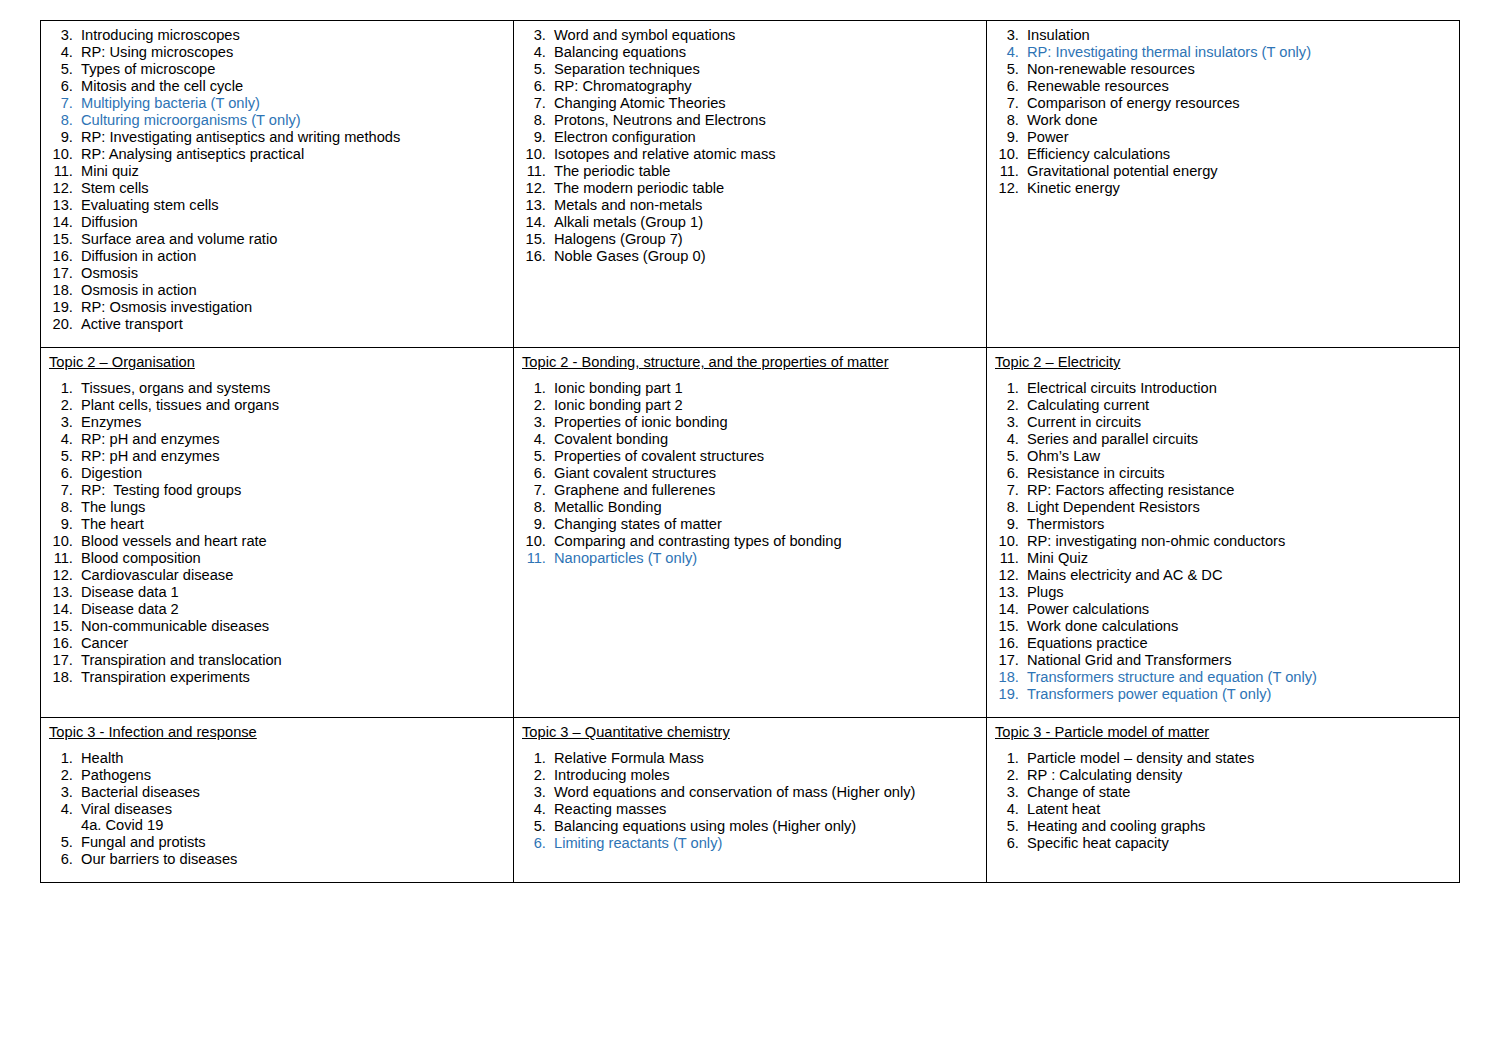| Introducing microscopes RP: Using microscopes Types of microscope Mitosis and the cell cycle Multiplying bacteria (T only) Culturing microorganisms (T only) RP: Investigating antiseptics and writing methods RP: Analysing antiseptics practical Mini quiz Stem cells Evaluating stem cells Diffusion Surface area and volume ratio Diffusion in action Osmosis Osmosis in action RP: Osmosis investigation Active transport | Word and symbol equations Balancing equations Separation techniques RP: Chromatography Changing Atomic Theories Protons, Neutrons and Electrons Electron configuration Isotopes and relative atomic mass The periodic table The modern periodic table Metals and non-metals Alkali metals (Group 1) Halogens (Group 7) Noble Gases (Group 0) | Insulation RP: Investigating thermal insulators (T only) Non-renewable resources Renewable resources Comparison of energy resources Work done Power Efficiency calculations Gravitational potential energy Kinetic energy |
| Topic 2 – Organisation Tissues, organs and systems Plant cells, tissues and organs Enzymes RP: pH and enzymes RP: pH and enzymes Digestion RP: Testing food groups The lungs The heart Blood vessels and heart rate Blood composition Cardiovascular disease Disease data 1 Disease data 2 Non-communicable diseases Cancer Transpiration and translocation Transpiration experiments | Topic 2 - Bonding, structure, and the properties of matter Ionic bonding part 1 Ionic bonding part 2 Properties of ionic bonding Covalent bonding Properties of covalent structures Giant covalent structures Graphene and fullerenes Metallic Bonding Changing states of matter Comparing and contrasting types of bonding Nanoparticles (T only) | Topic 2 – Electricity Electrical circuits Introduction Calculating current Current in circuits Series and parallel circuits Ohm’s Law Resistance in circuits RP: Factors affecting resistance Light Dependent Resistors Thermistors RP: investigating non-ohmic conductors Mini Quiz Mains electricity and AC & DC Plugs Power calculations Work done calculations Equations practice National Grid and Transformers Transformers structure and equation (T only) Transformers power equation (T only) |
| Topic 3 - Infection and response Health Pathogens Bacterial diseases Viral diseases 4a. Covid 19 Fungal and protists Our barriers to diseases | Topic 3 – Quantitative chemistry Relative Formula Mass Introducing moles Word equations and conservation of mass (Higher only) Reacting masses Balancing equations using moles (Higher only) Limiting reactants (T only) | Topic 3 - Particle model of matter Particle model – density and states RP : Calculating density Change of state Latent heat Heating and cooling graphs Specific heat capacity |